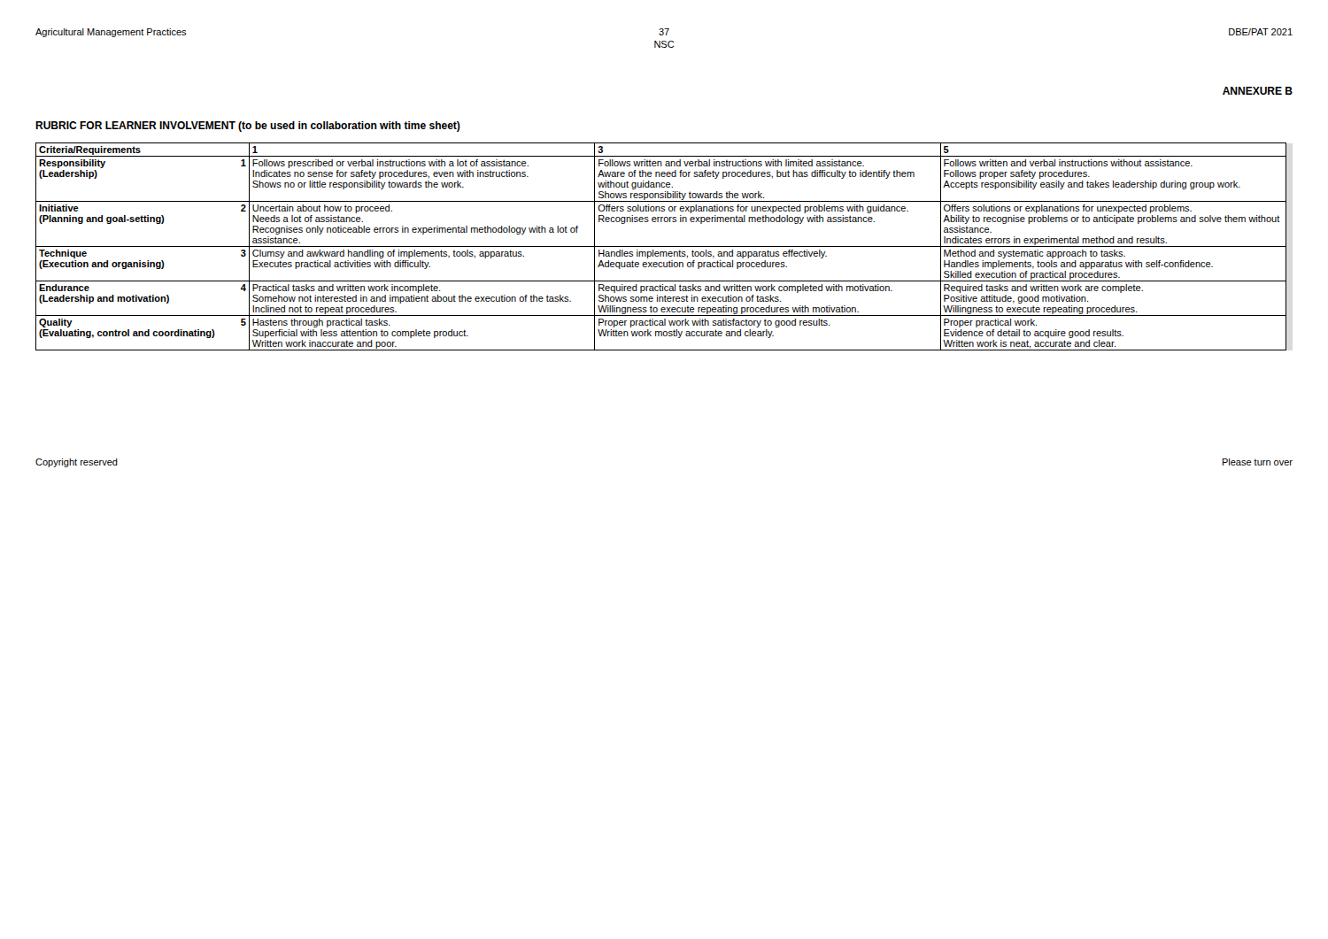Agricultural Management Practices
37
DBE/PAT 2021
NSC
ANNEXURE B
RUBRIC FOR LEARNER INVOLVEMENT (to be used in collaboration with time sheet)
| Criteria/Requirements | 1 | 3 | 5 | |
| --- | --- | --- | --- | --- |
| 1 Responsibility (Leadership) | Follows prescribed or verbal instructions with a lot of assistance. Indicates no sense for safety procedures, even with instructions. Shows no or little responsibility towards the work. | Follows written and verbal instructions with limited assistance. Aware of the need for safety procedures, but has difficulty to identify them without guidance. Shows responsibility towards the work. | Follows written and verbal instructions without assistance. Follows proper safety procedures. Accepts responsibility easily and takes leadership during group work. | |
| 2 Initiative (Planning and goal-setting) | Uncertain about how to proceed. Needs a lot of assistance. Recognises only noticeable errors in experimental methodology with a lot of assistance. | Offers solutions or explanations for unexpected problems with guidance. Recognises errors in experimental methodology with assistance. | Offers solutions or explanations for unexpected problems. Ability to recognise problems or to anticipate problems and solve them without assistance. Indicates errors in experimental method and results. | |
| 3 Technique (Execution and organising) | Clumsy and awkward handling of implements, tools, apparatus. Executes practical activities with difficulty. | Handles implements, tools, and apparatus effectively. Adequate execution of practical procedures. | Method and systematic approach to tasks. Handles implements, tools and apparatus with self-confidence. Skilled execution of practical procedures. | |
| 4 Endurance (Leadership and motivation) | Practical tasks and written work incomplete. Somehow not interested in and impatient about the execution of the tasks. Inclined not to repeat procedures. | Required practical tasks and written work completed with motivation. Shows some interest in execution of tasks. Willingness to execute repeating procedures with motivation. | Required tasks and written work are complete. Positive attitude, good motivation. Willingness to execute repeating procedures. | |
| 5 Quality (Evaluating, control and coordinating) | Hastens through practical tasks. Superficial with less attention to complete product. Written work inaccurate and poor. | Proper practical work with satisfactory to good results. Written work mostly accurate and clearly. | Proper practical work. Evidence of detail to acquire good results. Written work is neat, accurate and clear. | |
Copyright reserved
Please turn over